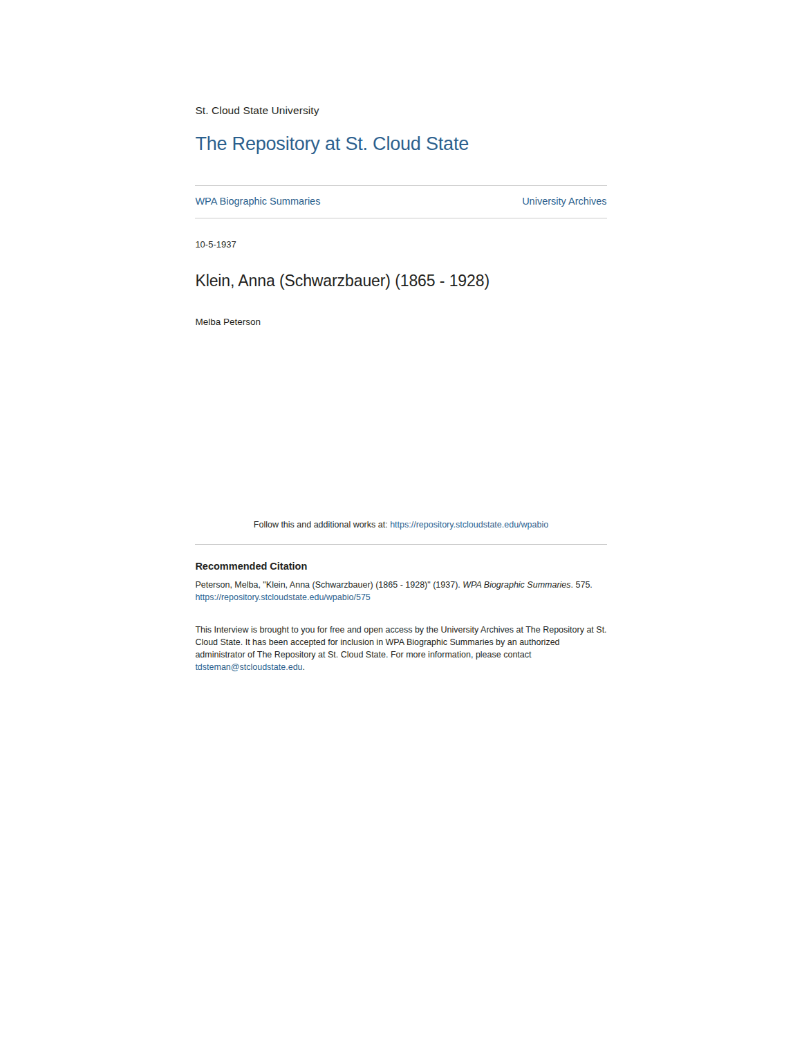St. Cloud State University
The Repository at St. Cloud State
WPA Biographic Summaries
University Archives
10-5-1937
Klein, Anna (Schwarzbauer) (1865 - 1928)
Melba Peterson
Follow this and additional works at: https://repository.stcloudstate.edu/wpabio
Recommended Citation
Peterson, Melba, "Klein, Anna (Schwarzbauer) (1865 - 1928)" (1937). WPA Biographic Summaries. 575.
https://repository.stcloudstate.edu/wpabio/575
This Interview is brought to you for free and open access by the University Archives at The Repository at St. Cloud State. It has been accepted for inclusion in WPA Biographic Summaries by an authorized administrator of The Repository at St. Cloud State. For more information, please contact tdsteman@stcloudstate.edu.